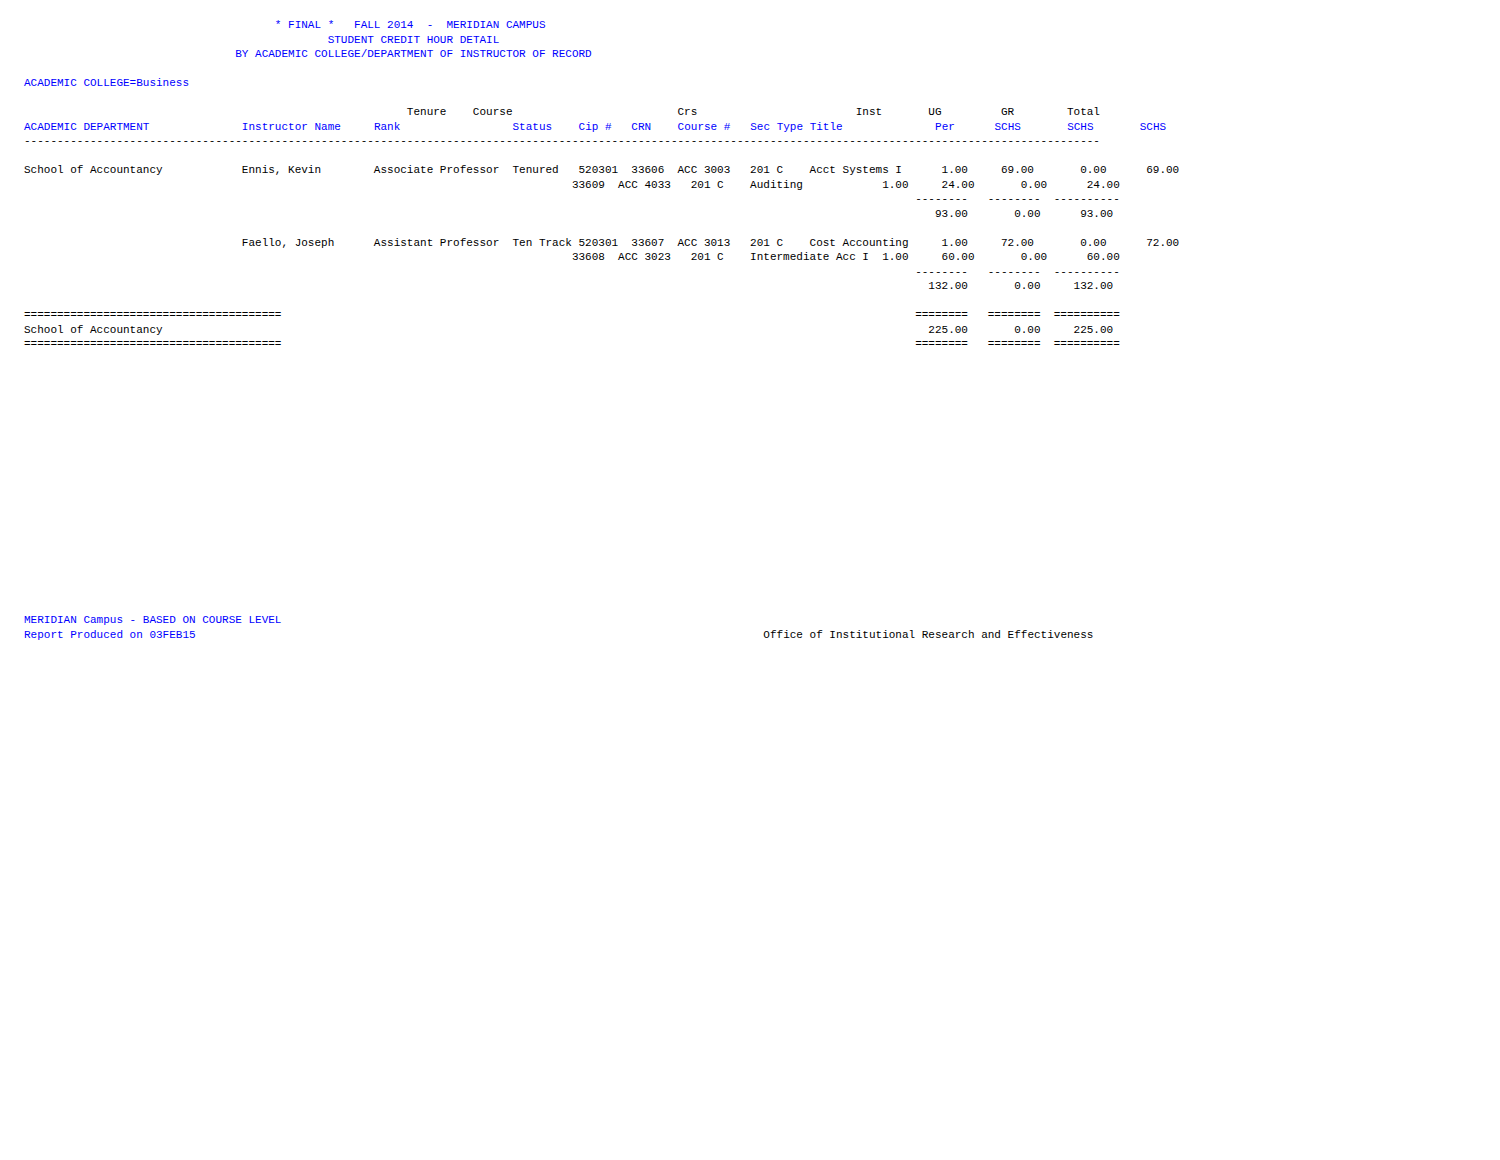* FINAL *   FALL 2014  -  MERIDIAN CAMPUS
                                              STUDENT CREDIT HOUR DETAIL
                                BY ACADEMIC COLLEGE/DEPARTMENT OF INSTRUCTOR OF RECORD

ACADEMIC COLLEGE=Business

                                                          Tenure    Course                         Crs                        Inst       UG         GR        Total
ACADEMIC DEPARTMENT              Instructor Name     Rank                 Status    Cip #   CRN    Course #   Sec Type Title              Per      SCHS       SCHS       SCHS
-------------------------------------------------------------------------------------------------------------------------------------------------------------------

School of Accountancy            Ennis, Kevin        Associate Professor  Tenured   520301  33606  ACC 3003   201 C    Acct Systems I      1.00     69.00       0.00      69.00
                                                                                   33609  ACC 4033   201 C    Auditing            1.00     24.00       0.00      24.00
                                                                                                                                       --------   --------  ----------
                                                                                                                                          93.00       0.00      93.00

                                 Faello, Joseph      Assistant Professor  Ten Track 520301  33607  ACC 3013   201 C    Cost Accounting     1.00     72.00       0.00      72.00
                                                                                   33608  ACC 3023   201 C    Intermediate Acc I  1.00     60.00       0.00      60.00
                                                                                                                                       --------   --------  ----------
                                                                                                                                         132.00       0.00     132.00

=======================================                                                                                                ========   ========  ==========
School of Accountancy                                                                                                                    225.00       0.00     225.00
=======================================                                                                                                ========   ========  ==========


















MERIDIAN Campus - BASED ON COURSE LEVEL
Report Produced on 03FEB15                                                                                      Office of Institutional Research and Effectiveness